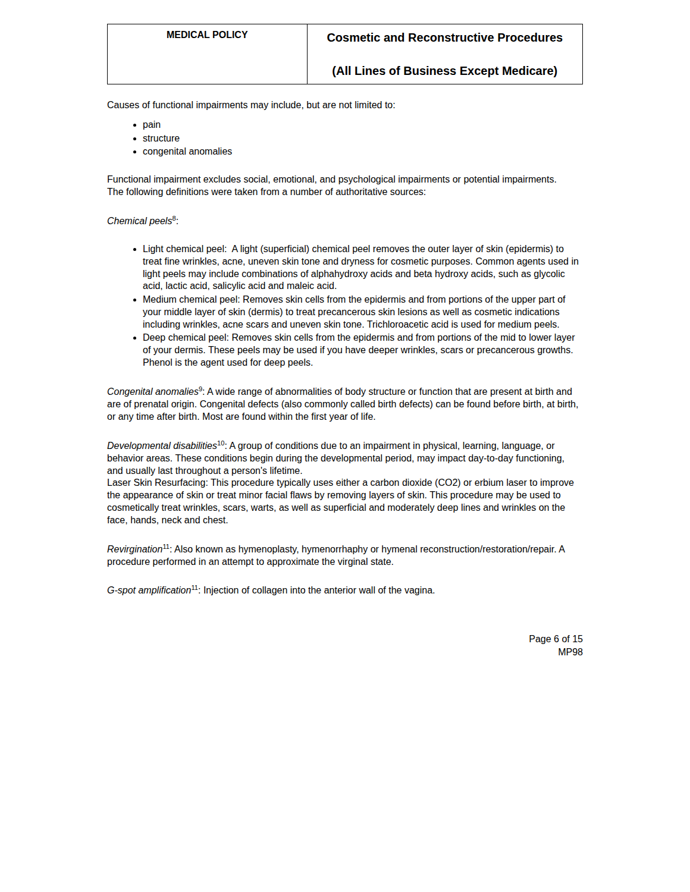| MEDICAL POLICY | Cosmetic and Reconstructive Procedures (All Lines of Business Except Medicare) |
Causes of functional impairments may include, but are not limited to:
pain
structure
congenital anomalies
Functional impairment excludes social, emotional, and psychological impairments or potential impairments.
The following definitions were taken from a number of authoritative sources:
Chemical peels8:
Light chemical peel: A light (superficial) chemical peel removes the outer layer of skin (epidermis) to treat fine wrinkles, acne, uneven skin tone and dryness for cosmetic purposes. Common agents used in light peels may include combinations of alphahydroxy acids and beta hydroxy acids, such as glycolic acid, lactic acid, salicylic acid and maleic acid.
Medium chemical peel: Removes skin cells from the epidermis and from portions of the upper part of your middle layer of skin (dermis) to treat precancerous skin lesions as well as cosmetic indications including wrinkles, acne scars and uneven skin tone. Trichloroacetic acid is used for medium peels.
Deep chemical peel: Removes skin cells from the epidermis and from portions of the mid to lower layer of your dermis. These peels may be used if you have deeper wrinkles, scars or precancerous growths. Phenol is the agent used for deep peels.
Congenital anomalies9: A wide range of abnormalities of body structure or function that are present at birth and are of prenatal origin. Congenital defects (also commonly called birth defects) can be found before birth, at birth, or any time after birth. Most are found within the first year of life.
Developmental disabilities10: A group of conditions due to an impairment in physical, learning, language, or behavior areas. These conditions begin during the developmental period, may impact day-to-day functioning, and usually last throughout a person's lifetime.
Laser Skin Resurfacing: This procedure typically uses either a carbon dioxide (CO2) or erbium laser to improve the appearance of skin or treat minor facial flaws by removing layers of skin. This procedure may be used to cosmetically treat wrinkles, scars, warts, as well as superficial and moderately deep lines and wrinkles on the face, hands, neck and chest.
Revirgination11: Also known as hymenoplasty, hymenorrhaphy or hymenal reconstruction/restoration/repair. A procedure performed in an attempt to approximate the virginal state.
G-spot amplification11: Injection of collagen into the anterior wall of the vagina.
Page 6 of 15
MP98